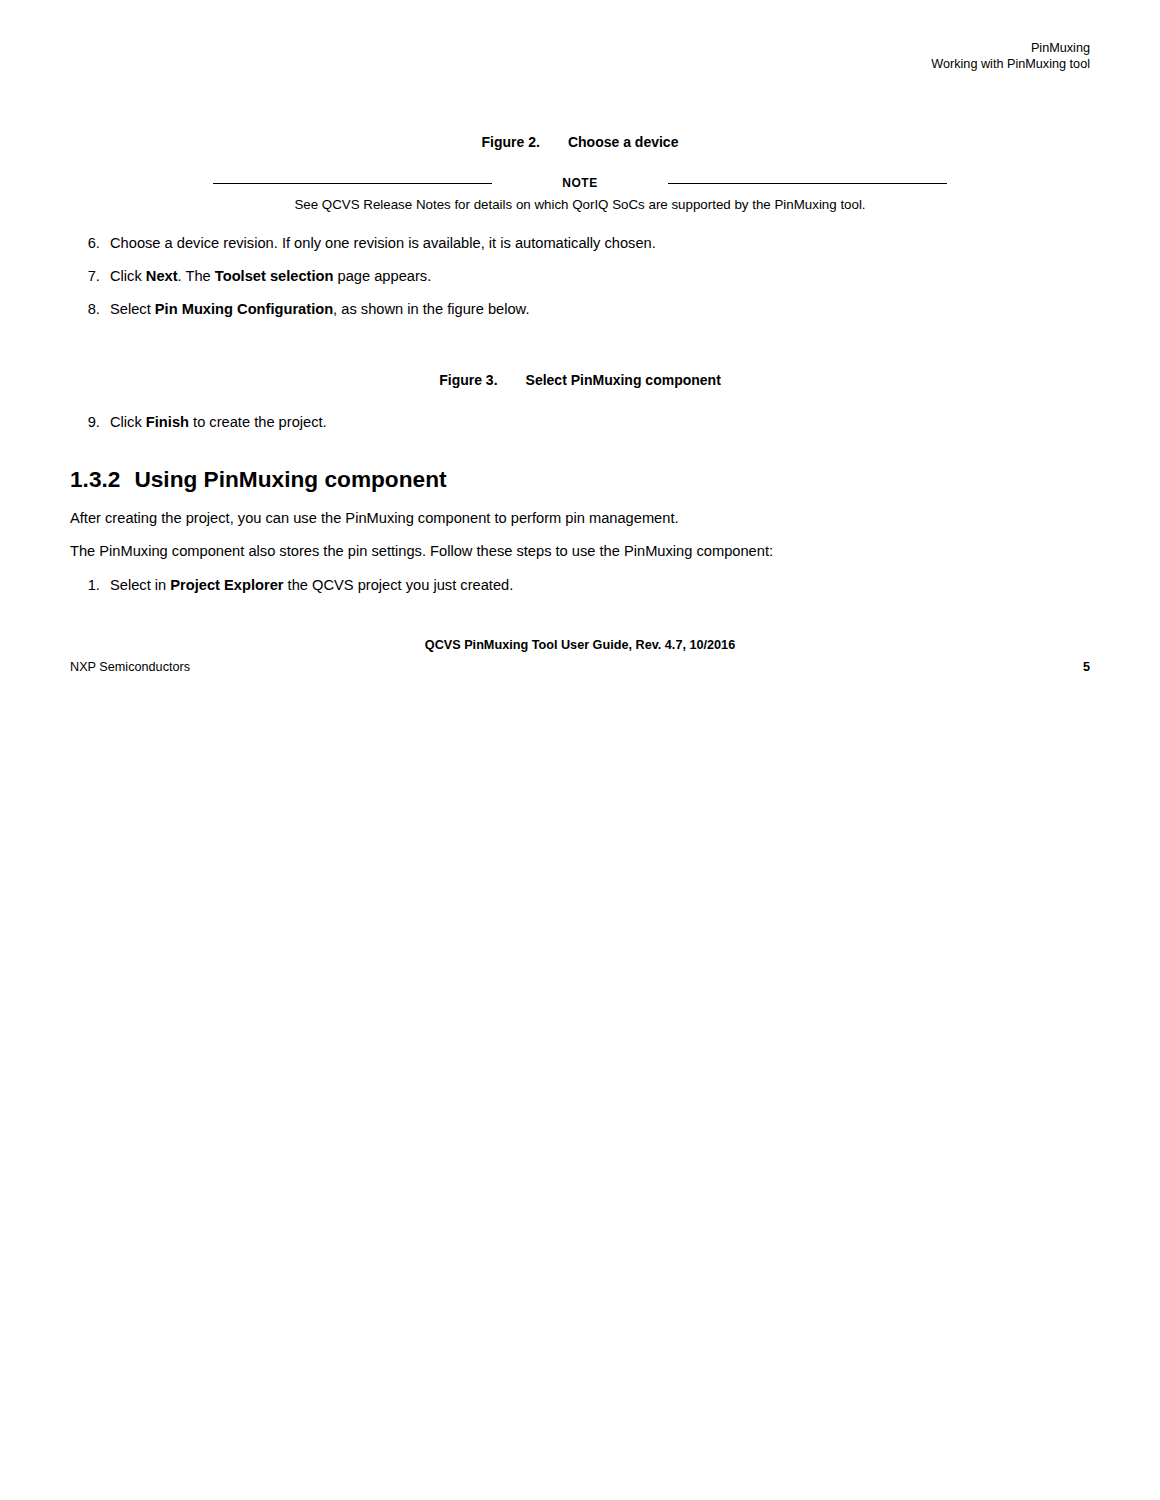PinMuxing
Working with PinMuxing tool
Figure 2. Choose a device
NOTE See QCVS Release Notes for details on which QorIQ SoCs are supported by the PinMuxing tool.
Choose a device revision. If only one revision is available, it is automatically chosen.
Click Next. The Toolset selection page appears.
Select Pin Muxing Configuration, as shown in the figure below.
Figure 3. Select PinMuxing component
Click Finish to create the project.
1.3.2 Using PinMuxing component
After creating the project, you can use the PinMuxing component to perform pin management.
The PinMuxing component also stores the pin settings. Follow these steps to use the PinMuxing component:
Select in Project Explorer the QCVS project you just created.
QCVS PinMuxing Tool User Guide, Rev. 4.7, 10/2016
NXP Semiconductors 5